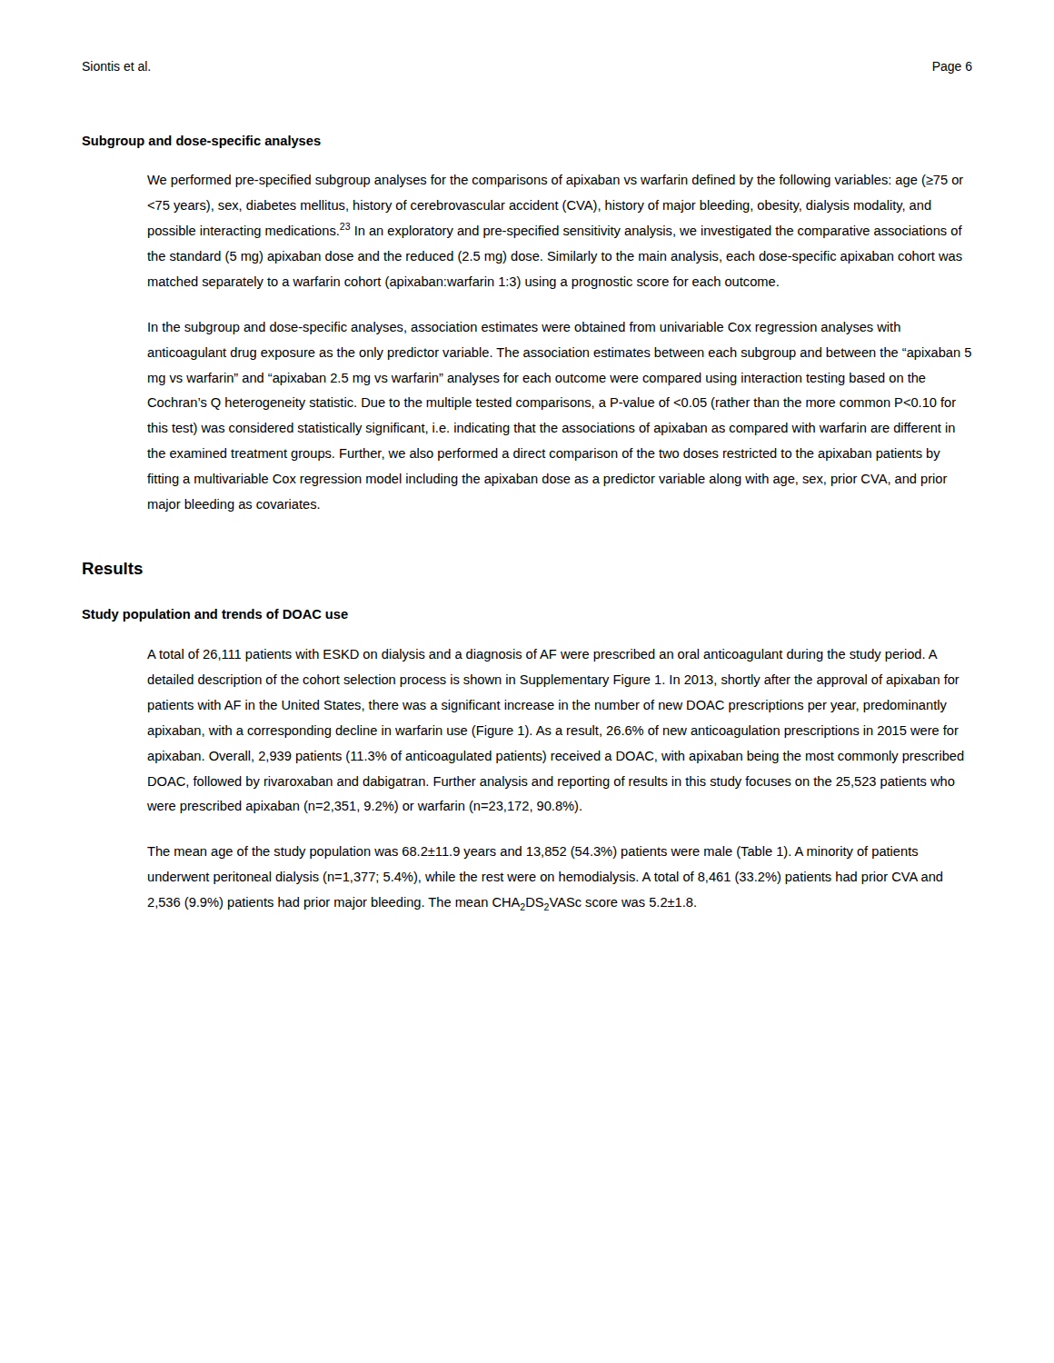Siontis et al. Page 6
Subgroup and dose-specific analyses
We performed pre-specified subgroup analyses for the comparisons of apixaban vs warfarin defined by the following variables: age (≥75 or <75 years), sex, diabetes mellitus, history of cerebrovascular accident (CVA), history of major bleeding, obesity, dialysis modality, and possible interacting medications.23 In an exploratory and pre-specified sensitivity analysis, we investigated the comparative associations of the standard (5 mg) apixaban dose and the reduced (2.5 mg) dose. Similarly to the main analysis, each dose-specific apixaban cohort was matched separately to a warfarin cohort (apixaban:warfarin 1:3) using a prognostic score for each outcome.
In the subgroup and dose-specific analyses, association estimates were obtained from univariable Cox regression analyses with anticoagulant drug exposure as the only predictor variable. The association estimates between each subgroup and between the “apixaban 5 mg vs warfarin” and “apixaban 2.5 mg vs warfarin” analyses for each outcome were compared using interaction testing based on the Cochran’s Q heterogeneity statistic. Due to the multiple tested comparisons, a P-value of <0.05 (rather than the more common P<0.10 for this test) was considered statistically significant, i.e. indicating that the associations of apixaban as compared with warfarin are different in the examined treatment groups. Further, we also performed a direct comparison of the two doses restricted to the apixaban patients by fitting a multivariable Cox regression model including the apixaban dose as a predictor variable along with age, sex, prior CVA, and prior major bleeding as covariates.
Results
Study population and trends of DOAC use
A total of 26,111 patients with ESKD on dialysis and a diagnosis of AF were prescribed an oral anticoagulant during the study period. A detailed description of the cohort selection process is shown in Supplementary Figure 1. In 2013, shortly after the approval of apixaban for patients with AF in the United States, there was a significant increase in the number of new DOAC prescriptions per year, predominantly apixaban, with a corresponding decline in warfarin use (Figure 1). As a result, 26.6% of new anticoagulation prescriptions in 2015 were for apixaban. Overall, 2,939 patients (11.3% of anticoagulated patients) received a DOAC, with apixaban being the most commonly prescribed DOAC, followed by rivaroxaban and dabigatran. Further analysis and reporting of results in this study focuses on the 25,523 patients who were prescribed apixaban (n=2,351, 9.2%) or warfarin (n=23,172, 90.8%).
The mean age of the study population was 68.2±11.9 years and 13,852 (54.3%) patients were male (Table 1). A minority of patients underwent peritoneal dialysis (n=1,377; 5.4%), while the rest were on hemodialysis. A total of 8,461 (33.2%) patients had prior CVA and 2,536 (9.9%) patients had prior major bleeding. The mean CHA2DS2VASc score was 5.2±1.8.